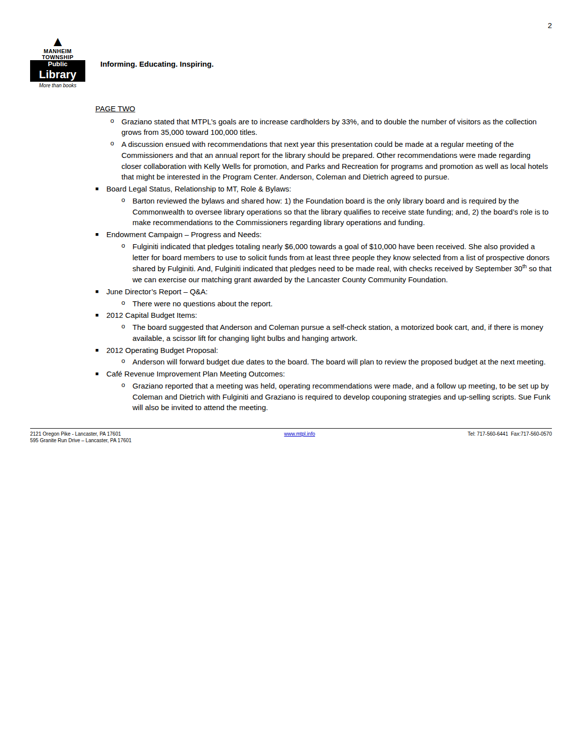2
▲
MANHEIM
TOWNSHIP
Public
Library
More than books
Informing. Educating. Inspiring.
PAGE TWO
Graziano stated that MTPL’s goals are to increase cardholders by 33%, and to double the number of visitors as the collection grows from 35,000 toward 100,000 titles.
A discussion ensued with recommendations that next year this presentation could be made at a regular meeting of the Commissioners and that an annual report for the library should be prepared. Other recommendations were made regarding closer collaboration with Kelly Wells for promotion, and Parks and Recreation for programs and promotion as well as local hotels that might be interested in the Program Center. Anderson, Coleman and Dietrich agreed to pursue.
Board Legal Status, Relationship to MT, Role & Bylaws:
Barton reviewed the bylaws and shared how: 1) the Foundation board is the only library board and is required by the Commonwealth to oversee library operations so that the library qualifies to receive state funding; and, 2) the board’s role is to make recommendations to the Commissioners regarding library operations and funding.
Endowment Campaign – Progress and Needs:
Fulginiti indicated that pledges totaling nearly $6,000 towards a goal of $10,000 have been received. She also provided a letter for board members to use to solicit funds from at least three people they know selected from a list of prospective donors shared by Fulginiti. And, Fulginiti indicated that pledges need to be made real, with checks received by September 30th so that we can exercise our matching grant awarded by the Lancaster County Community Foundation.
June Director’s Report – Q&A:
There were no questions about the report.
2012 Capital Budget Items:
The board suggested that Anderson and Coleman pursue a self-check station, a motorized book cart, and, if there is money available, a scissor lift for changing light bulbs and hanging artwork.
2012 Operating Budget Proposal:
Anderson will forward budget due dates to the board. The board will plan to review the proposed budget at the next meeting.
Café Revenue Improvement Plan Meeting Outcomes:
Graziano reported that a meeting was held, operating recommendations were made, and a follow up meeting, to be set up by Coleman and Dietrich with Fulginiti and Graziano is required to develop couponing strategies and up-selling scripts. Sue Funk will also be invited to attend the meeting.
2121 Oregon Pike - Lancaster, PA 17601
595 Granite Run Drive – Lancaster, PA 17601
www.mtpl.info
Tel: 717-560-6441 Fax:717-560-0570